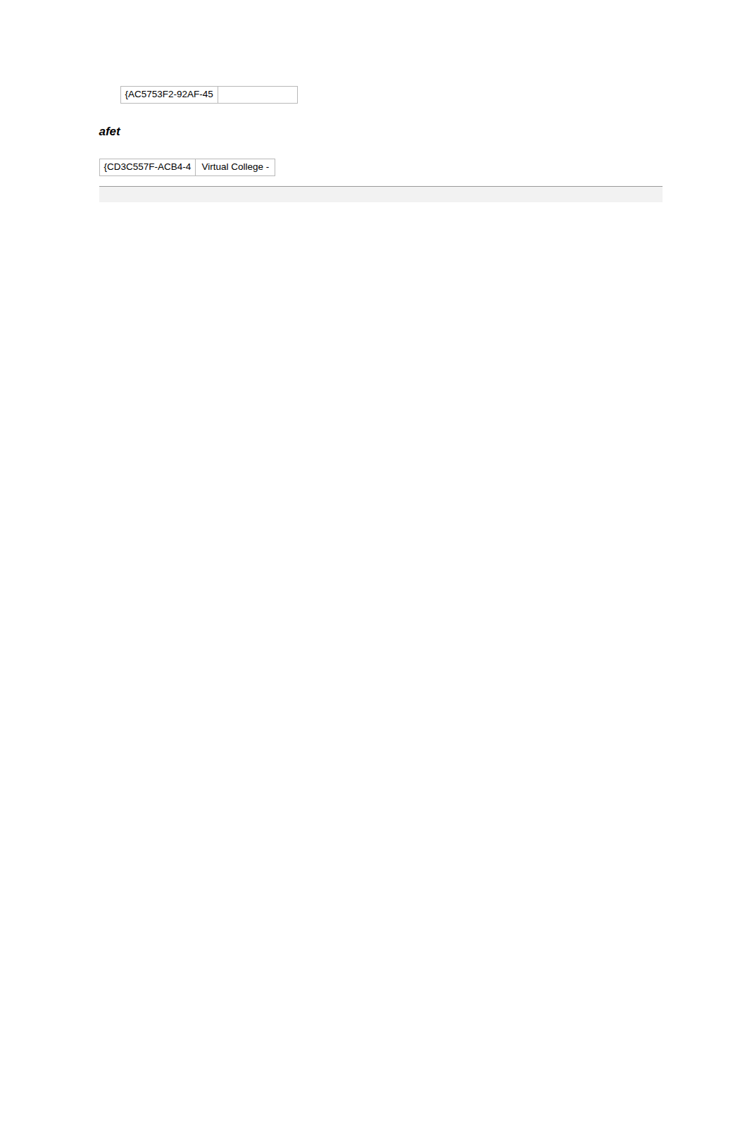| {AC5753F2-92AF-45 | |
afet
| {CD3C557F-ACB4-4 | Virtual College - |